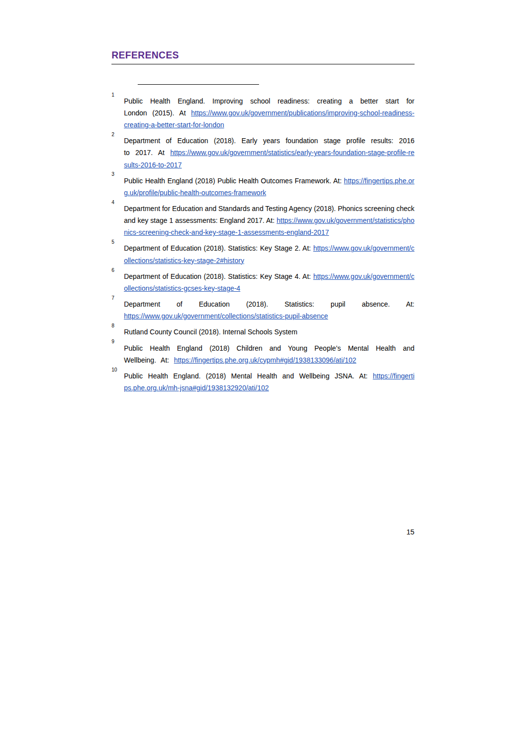REFERENCES
Public Health England. Improving school readiness: creating a better start for London (2015). At https://www.gov.uk/government/publications/improving-school-readiness-creating-a-better-start-for-london
Department of Education (2018). Early years foundation stage profile results: 2016 to 2017. At https://www.gov.uk/government/statistics/early-years-foundation-stage-profile-results-2016-to-2017
Public Health England (2018) Public Health Outcomes Framework. At: https://fingertips.phe.org.uk/profile/public-health-outcomes-framework
Department for Education and Standards and Testing Agency (2018). Phonics screening check and key stage 1 assessments: England 2017. At: https://www.gov.uk/government/statistics/phonics-screening-check-and-key-stage-1-assessments-england-2017
Department of Education (2018). Statistics: Key Stage 2. At: https://www.gov.uk/government/collections/statistics-key-stage-2#history
Department of Education (2018). Statistics: Key Stage 4. At: https://www.gov.uk/government/collections/statistics-gcses-key-stage-4
Department of Education (2018). Statistics: pupil absence. At: https://www.gov.uk/government/collections/statistics-pupil-absence
Rutland County Council (2018). Internal Schools System
Public Health England (2018) Children and Young People’s Mental Health and Wellbeing. At: https://fingertips.phe.org.uk/cypmh#gid/1938133096/ati/102
Public Health England. (2018) Mental Health and Wellbeing JSNA. At: https://fingertips.phe.org.uk/mh-jsna#gid/1938132920/ati/102
15